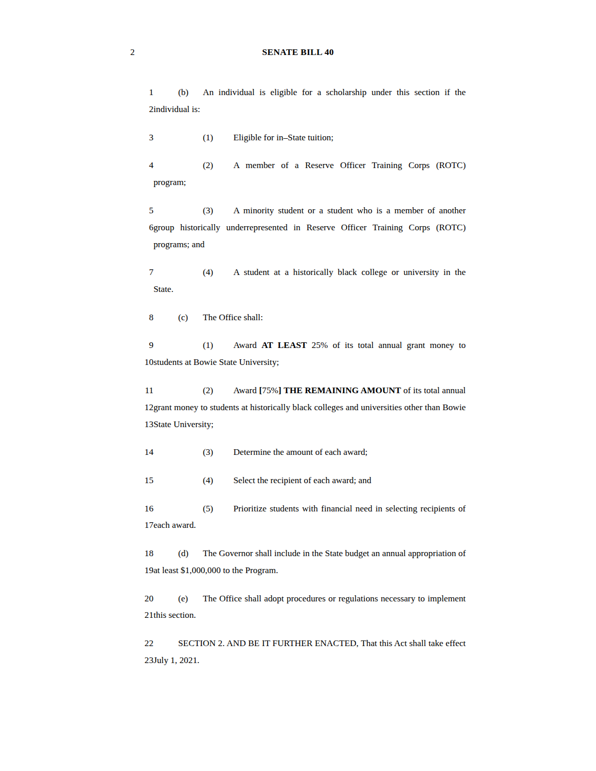2
SENATE BILL 40
| 1 2 | (b) An individual is eligible for a scholarship under this section if the individual is: |
| 3 | (1) Eligible for in–State tuition; |
| 4 | (2) A member of a Reserve Officer Training Corps (ROTC) program; |
| 5 6 | (3) A minority student or a student who is a member of another group historically underrepresented in Reserve Officer Training Corps (ROTC) programs; and |
| 7 | (4) A student at a historically black college or university in the State. |
| 8 | (c) The Office shall: |
| 9 10 | (1) Award at least 25% of its total annual grant money to students at Bowie State University; |
| 11 12 13 | (2) Award [ 75% ] the remaining amount of its total annual grant money to students at historically black colleges and universities other than Bowie State University; |
| 14 | (3) Determine the amount of each award; |
| 15 | (4) Select the recipient of each award; and |
| 16 17 | (5) Prioritize students with financial need in selecting recipients of each award. |
| 18 19 | (d) The Governor shall include in the State budget an annual appropriation of at least $1,000,000 to the Program. |
| 20 21 | (e) The Office shall adopt procedures or regulations necessary to implement this section. |
| 22 23 | SECTION 2. AND BE IT FURTHER ENACTED, That this Act shall take effect July 1, 2021. |